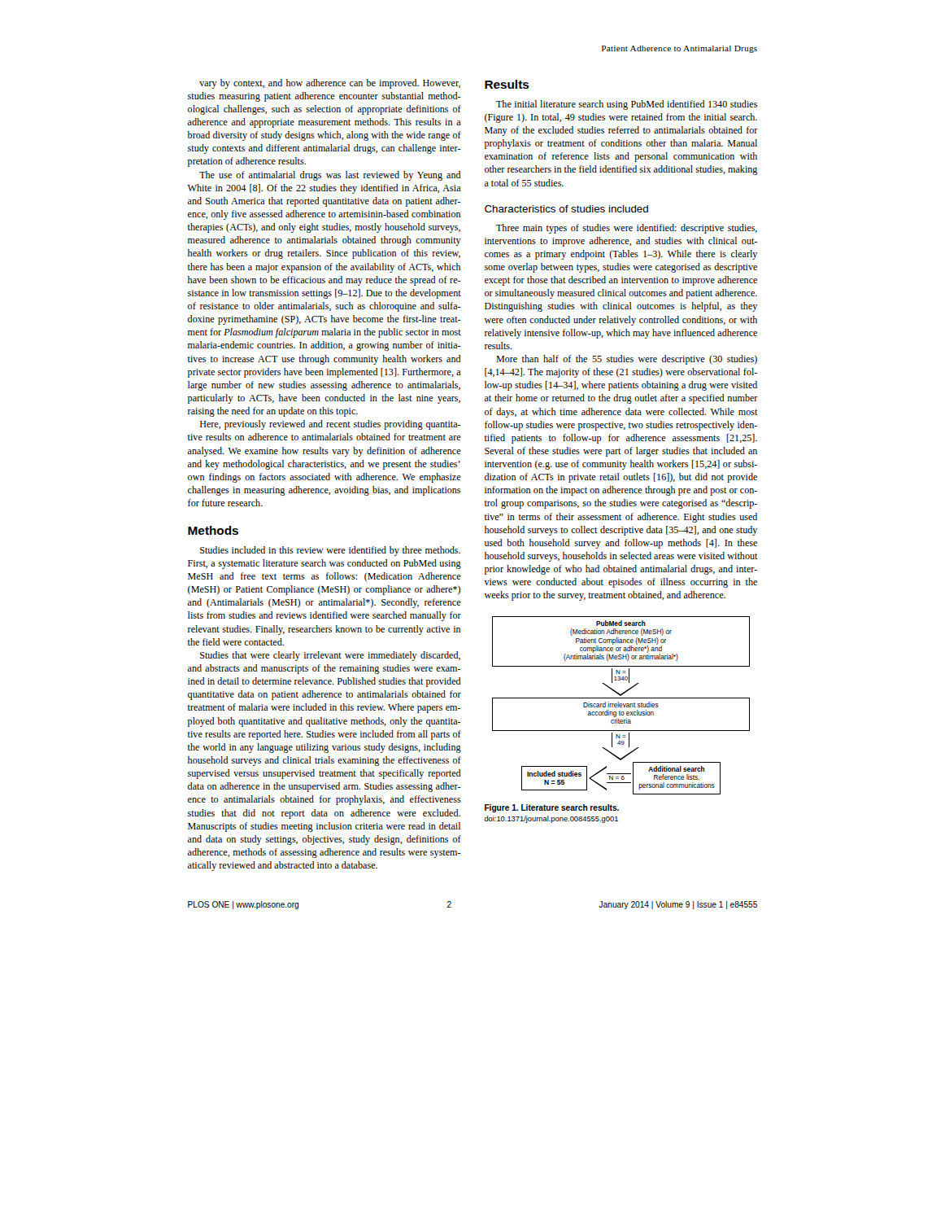Patient Adherence to Antimalarial Drugs
vary by context, and how adherence can be improved. However, studies measuring patient adherence encounter substantial methodological challenges, such as selection of appropriate definitions of adherence and appropriate measurement methods. This results in a broad diversity of study designs which, along with the wide range of study contexts and different antimalarial drugs, can challenge interpretation of adherence results.
The use of antimalarial drugs was last reviewed by Yeung and White in 2004 [8]. Of the 22 studies they identified in Africa, Asia and South America that reported quantitative data on patient adherence, only five assessed adherence to artemisinin-based combination therapies (ACTs), and only eight studies, mostly household surveys, measured adherence to antimalarials obtained through community health workers or drug retailers. Since publication of this review, there has been a major expansion of the availability of ACTs, which have been shown to be efficacious and may reduce the spread of resistance in low transmission settings [9–12]. Due to the development of resistance to older antimalarials, such as chloroquine and sulfadoxine pyrimethamine (SP), ACTs have become the first-line treatment for Plasmodium falciparum malaria in the public sector in most malaria-endemic countries. In addition, a growing number of initiatives to increase ACT use through community health workers and private sector providers have been implemented [13]. Furthermore, a large number of new studies assessing adherence to antimalarials, particularly to ACTs, have been conducted in the last nine years, raising the need for an update on this topic.
Here, previously reviewed and recent studies providing quantitative results on adherence to antimalarials obtained for treatment are analysed. We examine how results vary by definition of adherence and key methodological characteristics, and we present the studies’ own findings on factors associated with adherence. We emphasize challenges in measuring adherence, avoiding bias, and implications for future research.
Methods
Studies included in this review were identified by three methods. First, a systematic literature search was conducted on PubMed using MeSH and free text terms as follows: (Medication Adherence (MeSH) or Patient Compliance (MeSH) or compliance or adhere*) and (Antimalarials (MeSH) or antimalarial*). Secondly, reference lists from studies and reviews identified were searched manually for relevant studies. Finally, researchers known to be currently active in the field were contacted.
Studies that were clearly irrelevant were immediately discarded, and abstracts and manuscripts of the remaining studies were examined in detail to determine relevance. Published studies that provided quantitative data on patient adherence to antimalarials obtained for treatment of malaria were included in this review. Where papers employed both quantitative and qualitative methods, only the quantitative results are reported here. Studies were included from all parts of the world in any language utilizing various study designs, including household surveys and clinical trials examining the effectiveness of supervised versus unsupervised treatment that specifically reported data on adherence in the unsupervised arm. Studies assessing adherence to antimalarials obtained for prophylaxis, and effectiveness studies that did not report data on adherence were excluded. Manuscripts of studies meeting inclusion criteria were read in detail and data on study settings, objectives, study design, definitions of adherence, methods of assessing adherence and results were systematically reviewed and abstracted into a database.
Results
The initial literature search using PubMed identified 1340 studies (Figure 1). In total, 49 studies were retained from the initial search. Many of the excluded studies referred to antimalarials obtained for prophylaxis or treatment of conditions other than malaria. Manual examination of reference lists and personal communication with other researchers in the field identified six additional studies, making a total of 55 studies.
Characteristics of studies included
Three main types of studies were identified: descriptive studies, interventions to improve adherence, and studies with clinical outcomes as a primary endpoint (Tables 1–3). While there is clearly some overlap between types, studies were categorised as descriptive except for those that described an intervention to improve adherence or simultaneously measured clinical outcomes and patient adherence. Distinguishing studies with clinical outcomes is helpful, as they were often conducted under relatively controlled conditions, or with relatively intensive follow-up, which may have influenced adherence results.
More than half of the 55 studies were descriptive (30 studies) [4,14–42]. The majority of these (21 studies) were observational follow-up studies [14–34], where patients obtaining a drug were visited at their home or returned to the drug outlet after a specified number of days, at which time adherence data were collected. While most follow-up studies were prospective, two studies retrospectively identified patients to follow-up for adherence assessments [21,25]. Several of these studies were part of larger studies that included an intervention (e.g. use of community health workers [15,24] or subsidization of ACTs in private retail outlets [16]), but did not provide information on the impact on adherence through pre and post or control group comparisons, so the studies were categorised as “descriptive” in terms of their assessment of adherence. Eight studies used household surveys to collect descriptive data [35–42], and one study used both household survey and follow-up methods [4]. In these household surveys, households in selected areas were visited without prior knowledge of who had obtained antimalarial drugs, and interviews were conducted about episodes of illness occurring in the weeks prior to the survey, treatment obtained, and adherence.
PubMed search
(Medication Adherence (MeSH) or
Patient Compliance (MeSH) or
compliance or adhere*) and
(Antimalarials (MeSH) or antimalarial*)
N =
1340
Discard irrelevant studies
according to exclusion
criteria
N =
49
Included studies
N = 55
N = 6
Additional search Reference lists,
personal communications
Figure 1. Literature search results.
doi:10.1371/journal.pone.0084555.g001
PLOS ONE | www.plosone.org
2
January 2014 | Volume 9 | Issue 1 | e84555